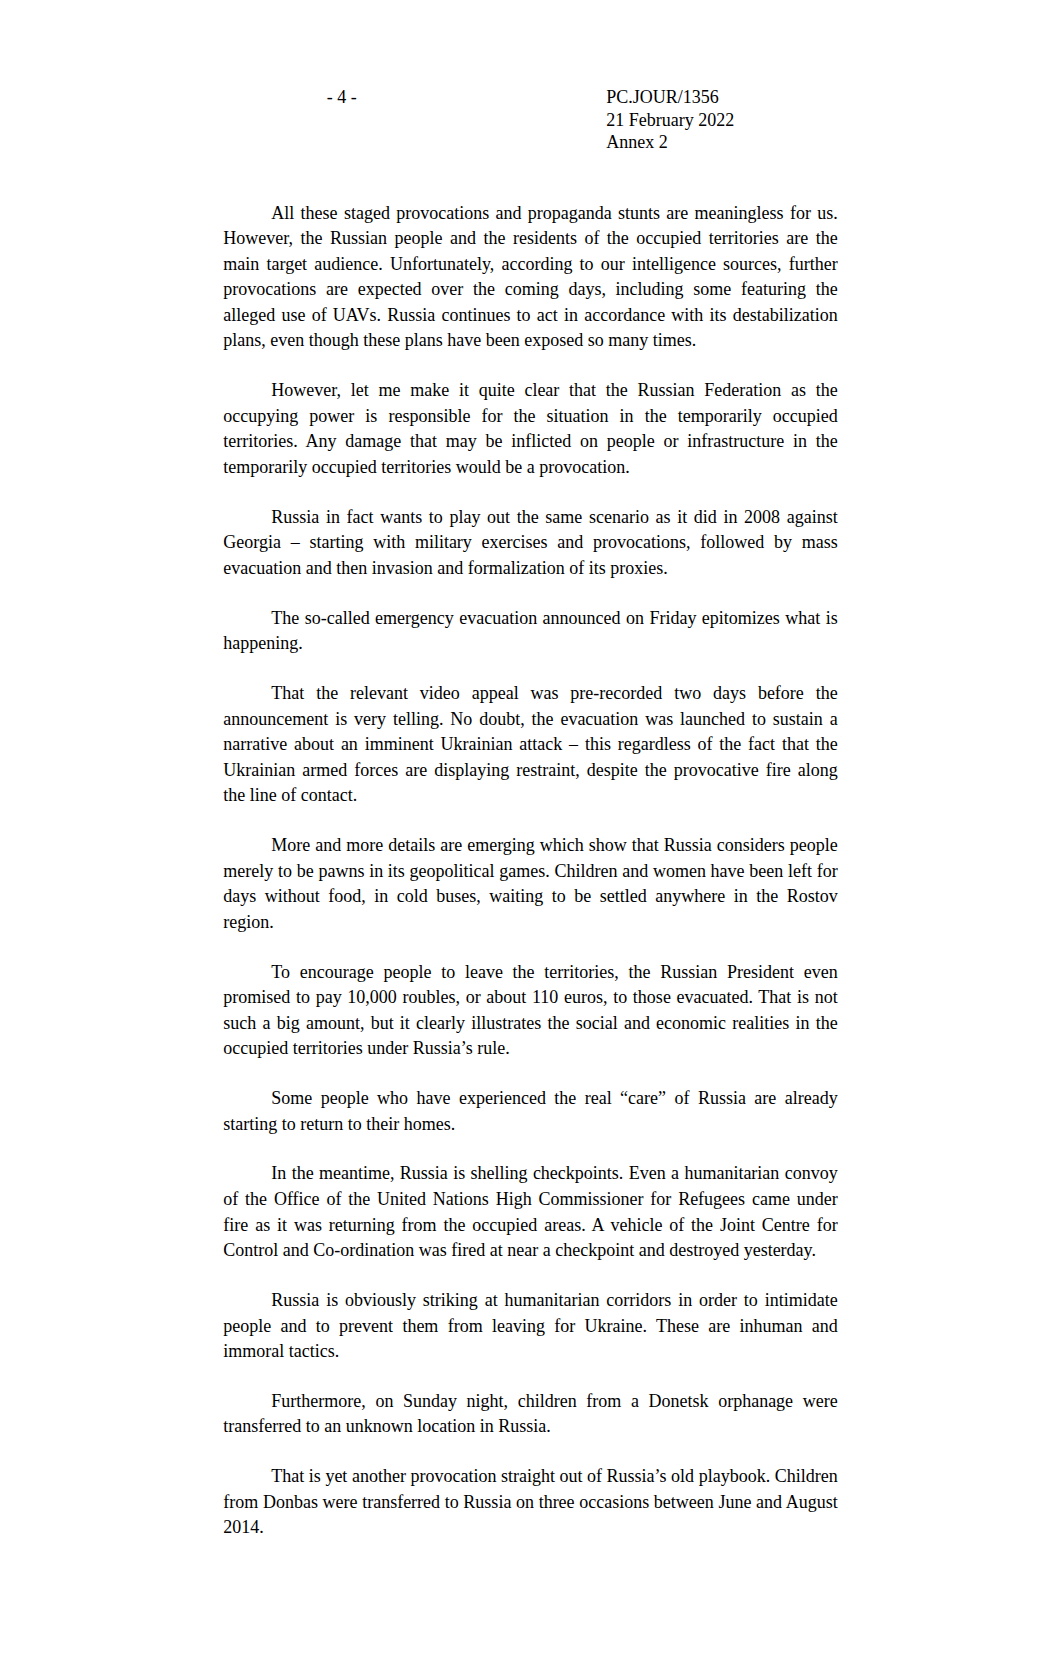- 4 -
PC.JOUR/1356
21 February 2022
Annex 2
All these staged provocations and propaganda stunts are meaningless for us. However, the Russian people and the residents of the occupied territories are the main target audience. Unfortunately, according to our intelligence sources, further provocations are expected over the coming days, including some featuring the alleged use of UAVs. Russia continues to act in accordance with its destabilization plans, even though these plans have been exposed so many times.
However, let me make it quite clear that the Russian Federation as the occupying power is responsible for the situation in the temporarily occupied territories. Any damage that may be inflicted on people or infrastructure in the temporarily occupied territories would be a provocation.
Russia in fact wants to play out the same scenario as it did in 2008 against Georgia – starting with military exercises and provocations, followed by mass evacuation and then invasion and formalization of its proxies.
The so-called emergency evacuation announced on Friday epitomizes what is happening.
That the relevant video appeal was pre-recorded two days before the announcement is very telling. No doubt, the evacuation was launched to sustain a narrative about an imminent Ukrainian attack – this regardless of the fact that the Ukrainian armed forces are displaying restraint, despite the provocative fire along the line of contact.
More and more details are emerging which show that Russia considers people merely to be pawns in its geopolitical games. Children and women have been left for days without food, in cold buses, waiting to be settled anywhere in the Rostov region.
To encourage people to leave the territories, the Russian President even promised to pay 10,000 roubles, or about 110 euros, to those evacuated. That is not such a big amount, but it clearly illustrates the social and economic realities in the occupied territories under Russia’s rule.
Some people who have experienced the real “care” of Russia are already starting to return to their homes.
In the meantime, Russia is shelling checkpoints. Even a humanitarian convoy of the Office of the United Nations High Commissioner for Refugees came under fire as it was returning from the occupied areas. A vehicle of the Joint Centre for Control and Co-ordination was fired at near a checkpoint and destroyed yesterday.
Russia is obviously striking at humanitarian corridors in order to intimidate people and to prevent them from leaving for Ukraine. These are inhuman and immoral tactics.
Furthermore, on Sunday night, children from a Donetsk orphanage were transferred to an unknown location in Russia.
That is yet another provocation straight out of Russia’s old playbook. Children from Donbas were transferred to Russia on three occasions between June and August 2014.